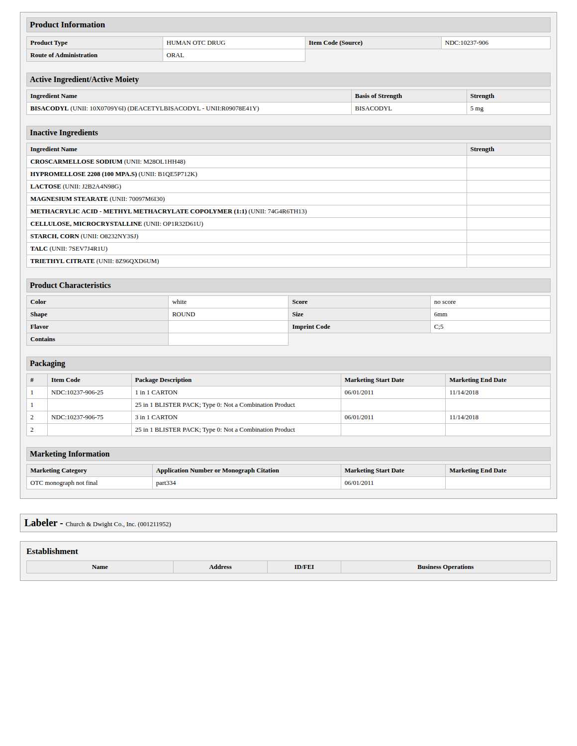Product Information
| Product Type | HUMAN OTC DRUG | Item Code (Source) | NDC:10237-906 |
| Route of Administration | ORAL | | |
Active Ingredient/Active Moiety
| Ingredient Name | Basis of Strength | Strength |
| --- | --- | --- |
| BISACODYL (UNII: 10X0709Y6I) (DEACETYLBISACODYL - UNII:R09078E41Y) | BISACODYL | 5 mg |
Inactive Ingredients
| Ingredient Name | Strength |
| --- | --- |
| CROSCARMELLOSE SODIUM (UNII: M28OL1HH48) | |
| HYPROMELLOSE 2208 (100 MPA.S) (UNII: B1QE5P712K) | |
| LACTOSE (UNII: J2B2A4N98G) | |
| MAGNESIUM STEARATE (UNII: 70097M6I30) | |
| METHACRYLIC ACID - METHYL METHACRYLATE COPOLYMER (1:1) (UNII: 74G4R6TH13) | |
| CELLULOSE, MICROCRYSTALLINE (UNII: OP1R32D61U) | |
| STARCH, CORN (UNII: O8232NY3SJ) | |
| TALC (UNII: 7SEV7J4R1U) | |
| TRIETHYL CITRATE (UNII: 8Z96QXD6UM) | |
Product Characteristics
| Color | white | Score | no score |
| Shape | ROUND | Size | 6mm |
| Flavor | | Imprint Code | C;5 |
| Contains | | | |
Packaging
| # | Item Code | Package Description | Marketing Start Date | Marketing End Date |
| --- | --- | --- | --- | --- |
| 1 | NDC:10237-906-25 | 1 in 1 CARTON | 06/01/2011 | 11/14/2018 |
| 1 | | 25 in 1 BLISTER PACK; Type 0: Not a Combination Product | | |
| 2 | NDC:10237-906-75 | 3 in 1 CARTON | 06/01/2011 | 11/14/2018 |
| 2 | | 25 in 1 BLISTER PACK; Type 0: Not a Combination Product | | |
Marketing Information
| Marketing Category | Application Number or Monograph Citation | Marketing Start Date | Marketing End Date |
| --- | --- | --- | --- |
| OTC monograph not final | part334 | 06/01/2011 | |
Labeler - Church & Dwight Co., Inc. (001211952)
Establishment
| Name | Address | ID/FEI | Business Operations |
| --- | --- | --- | --- |